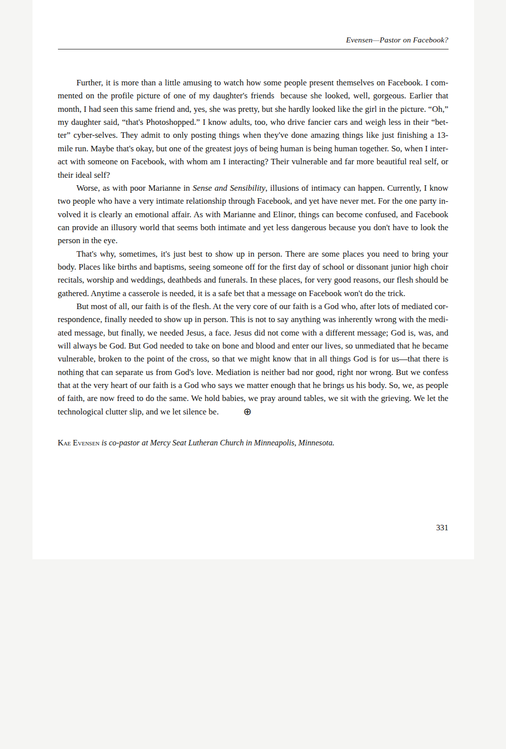Evensen—Pastor on Facebook?
Further, it is more than a little amusing to watch how some people present themselves on Facebook. I commented on the profile picture of one of my daughter's friends because she looked, well, gorgeous. Earlier that month, I had seen this same friend and, yes, she was pretty, but she hardly looked like the girl in the picture. “Oh,” my daughter said, “that's Photoshopped.” I know adults, too, who drive fancier cars and weigh less in their “better” cyber-selves. They admit to only posting things when they've done amazing things like just finishing a 13-mile run. Maybe that's okay, but one of the greatest joys of being human is being human together. So, when I interact with someone on Facebook, with whom am I interacting? Their vulnerable and far more beautiful real self, or their ideal self?
Worse, as with poor Marianne in Sense and Sensibility, illusions of intimacy can happen. Currently, I know two people who have a very intimate relationship through Facebook, and yet have never met. For the one party involved it is clearly an emotional affair. As with Marianne and Elinor, things can become confused, and Facebook can provide an illusory world that seems both intimate and yet less dangerous because you don't have to look the person in the eye.
That's why, sometimes, it's just best to show up in person. There are some places you need to bring your body. Places like births and baptisms, seeing someone off for the first day of school or dissonant junior high choir recitals, worship and weddings, deathbeds and funerals. In these places, for very good reasons, our flesh should be gathered. Anytime a casserole is needed, it is a safe bet that a message on Facebook won't do the trick.
But most of all, our faith is of the flesh. At the very core of our faith is a God who, after lots of mediated correspondence, finally needed to show up in person. This is not to say anything was inherently wrong with the mediated message, but finally, we needed Jesus, a face. Jesus did not come with a different message; God is, was, and will always be God. But God needed to take on bone and blood and enter our lives, so unmediated that he became vulnerable, broken to the point of the cross, so that we might know that in all things God is for us—that there is nothing that can separate us from God's love. Mediation is neither bad nor good, right nor wrong. But we confess that at the very heart of our faith is a God who says we matter enough that he brings us his body. So, we, as people of faith, are now freed to do the same. We hold babies, we pray around tables, we sit with the grieving. We let the technological clutter slip, and we let silence be.⊕
Kae Evensen is co-pastor at Mercy Seat Lutheran Church in Minneapolis, Minnesota.
331